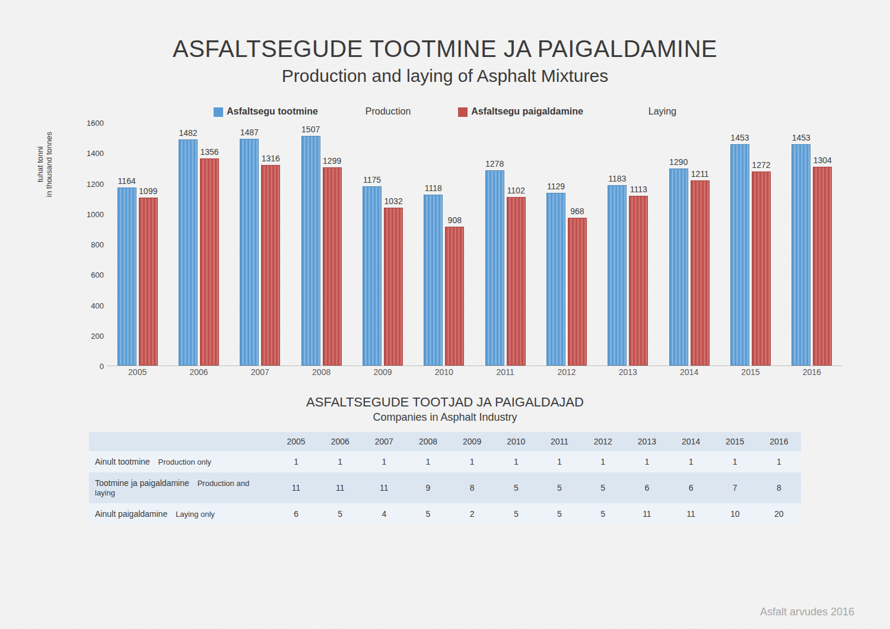ASFALTSEGUDE TOOTMINE JA PAIGALDAMINE
Production and laying of Asphalt Mixtures
Asfaltsegu tootmine Production Asfaltsegu paigaldamine Laying
tuhat tonni
in thousand tonnes
1600 1400 1200 1000 800 600 400 200 0
1164
1099
1482
1356
1487
1316
1507
1299
1175
1032
1118
908
1278
1102
1129
968
1183
1113
1290
1211
1453
1272
1453
1304
2005200620072008 2009201020112012 2013201420152016
ASFALTSEGUDE TOOTJAD JA PAIGALDAJAD
Companies in Asphalt Industry
| | 2005 | 2006 | 2007 | 2008 | 2009 | 2010 | 2011 | 2012 | 2013 | 2014 | 2015 | 2016 |
| --- | --- | --- | --- | --- | --- | --- | --- | --- | --- | --- | --- | --- |
| Ainult tootmine Production only | 1 | 1 | 1 | 1 | 1 | 1 | 1 | 1 | 1 | 1 | 1 | 1 |
| Tootmine ja paigaldamine Production and laying | 11 | 11 | 11 | 9 | 8 | 5 | 5 | 5 | 6 | 6 | 7 | 8 |
| Ainult paigaldamine Laying only | 6 | 5 | 4 | 5 | 2 | 5 | 5 | 5 | 11 | 11 | 10 | 20 |
Asfalt arvudes 2016